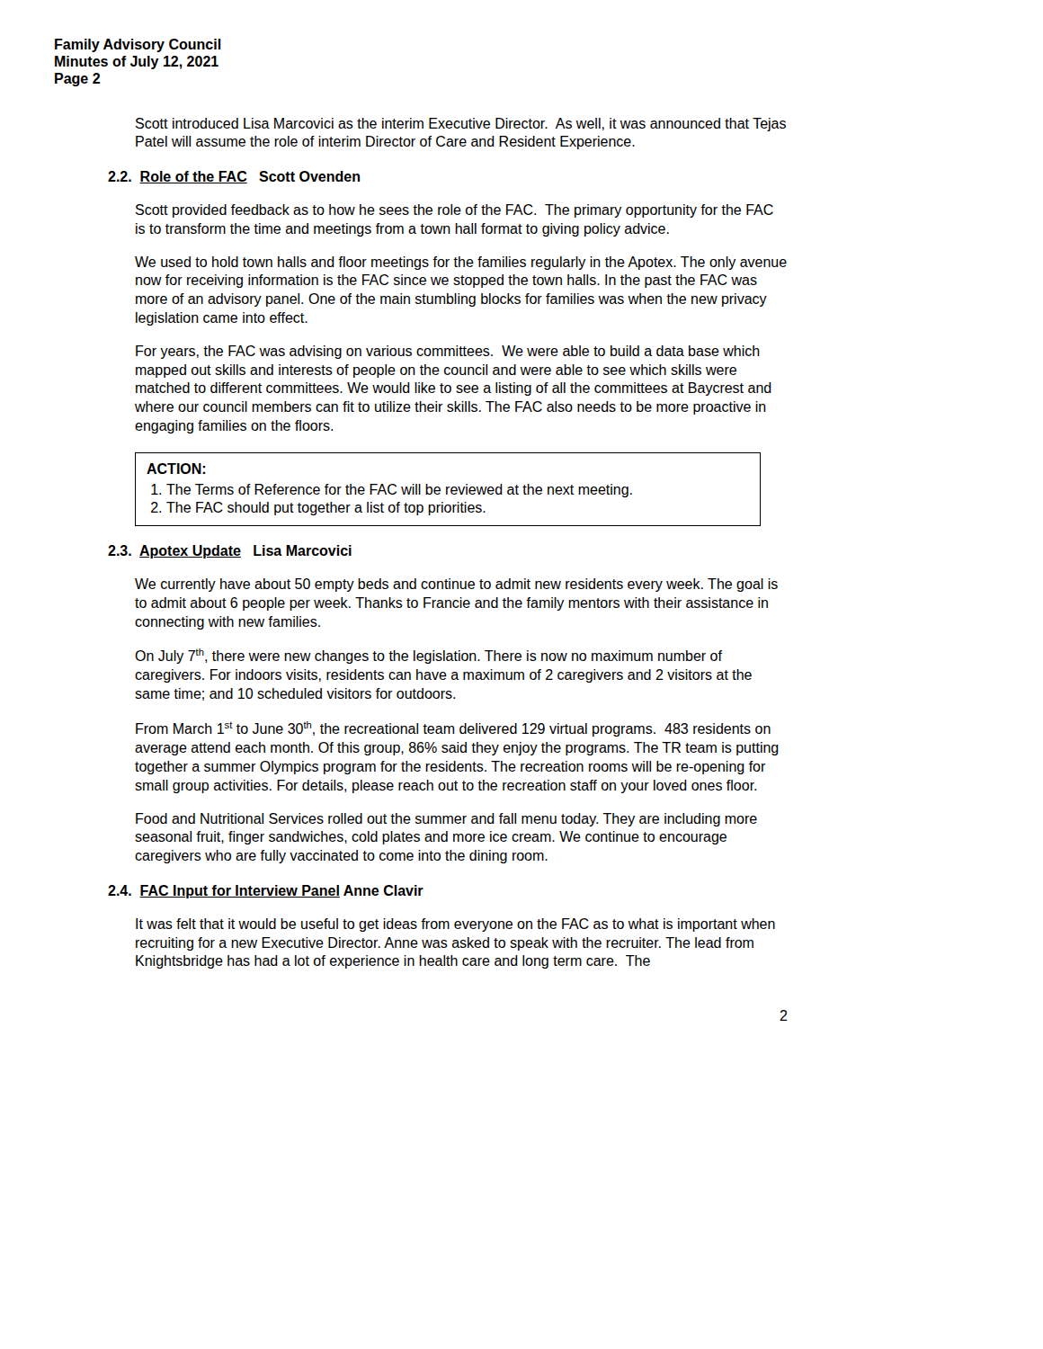Family Advisory Council
Minutes of July 12, 2021
Page 2
Scott introduced Lisa Marcovici as the interim Executive Director. As well, it was announced that Tejas Patel will assume the role of interim Director of Care and Resident Experience.
2.2. Role of the FAC Scott Ovenden
Scott provided feedback as to how he sees the role of the FAC. The primary opportunity for the FAC is to transform the time and meetings from a town hall format to giving policy advice.
We used to hold town halls and floor meetings for the families regularly in the Apotex. The only avenue now for receiving information is the FAC since we stopped the town halls. In the past the FAC was more of an advisory panel. One of the main stumbling blocks for families was when the new privacy legislation came into effect.
For years, the FAC was advising on various committees. We were able to build a data base which mapped out skills and interests of people on the council and were able to see which skills were matched to different committees. We would like to see a listing of all the committees at Baycrest and where our council members can fit to utilize their skills. The FAC also needs to be more proactive in engaging families on the floors.
ACTION:
The Terms of Reference for the FAC will be reviewed at the next meeting.
The FAC should put together a list of top priorities.
2.3. Apotex Update Lisa Marcovici
We currently have about 50 empty beds and continue to admit new residents every week. The goal is to admit about 6 people per week. Thanks to Francie and the family mentors with their assistance in connecting with new families.
On July 7th, there were new changes to the legislation. There is now no maximum number of caregivers. For indoors visits, residents can have a maximum of 2 caregivers and 2 visitors at the same time; and 10 scheduled visitors for outdoors.
From March 1st to June 30th, the recreational team delivered 129 virtual programs. 483 residents on average attend each month. Of this group, 86% said they enjoy the programs. The TR team is putting together a summer Olympics program for the residents. The recreation rooms will be re-opening for small group activities. For details, please reach out to the recreation staff on your loved ones floor.
Food and Nutritional Services rolled out the summer and fall menu today. They are including more seasonal fruit, finger sandwiches, cold plates and more ice cream. We continue to encourage caregivers who are fully vaccinated to come into the dining room.
2.4. FAC Input for Interview Panel Anne Clavir
It was felt that it would be useful to get ideas from everyone on the FAC as to what is important when recruiting for a new Executive Director. Anne was asked to speak with the recruiter. The lead from Knightsbridge has had a lot of experience in health care and long term care. The
2